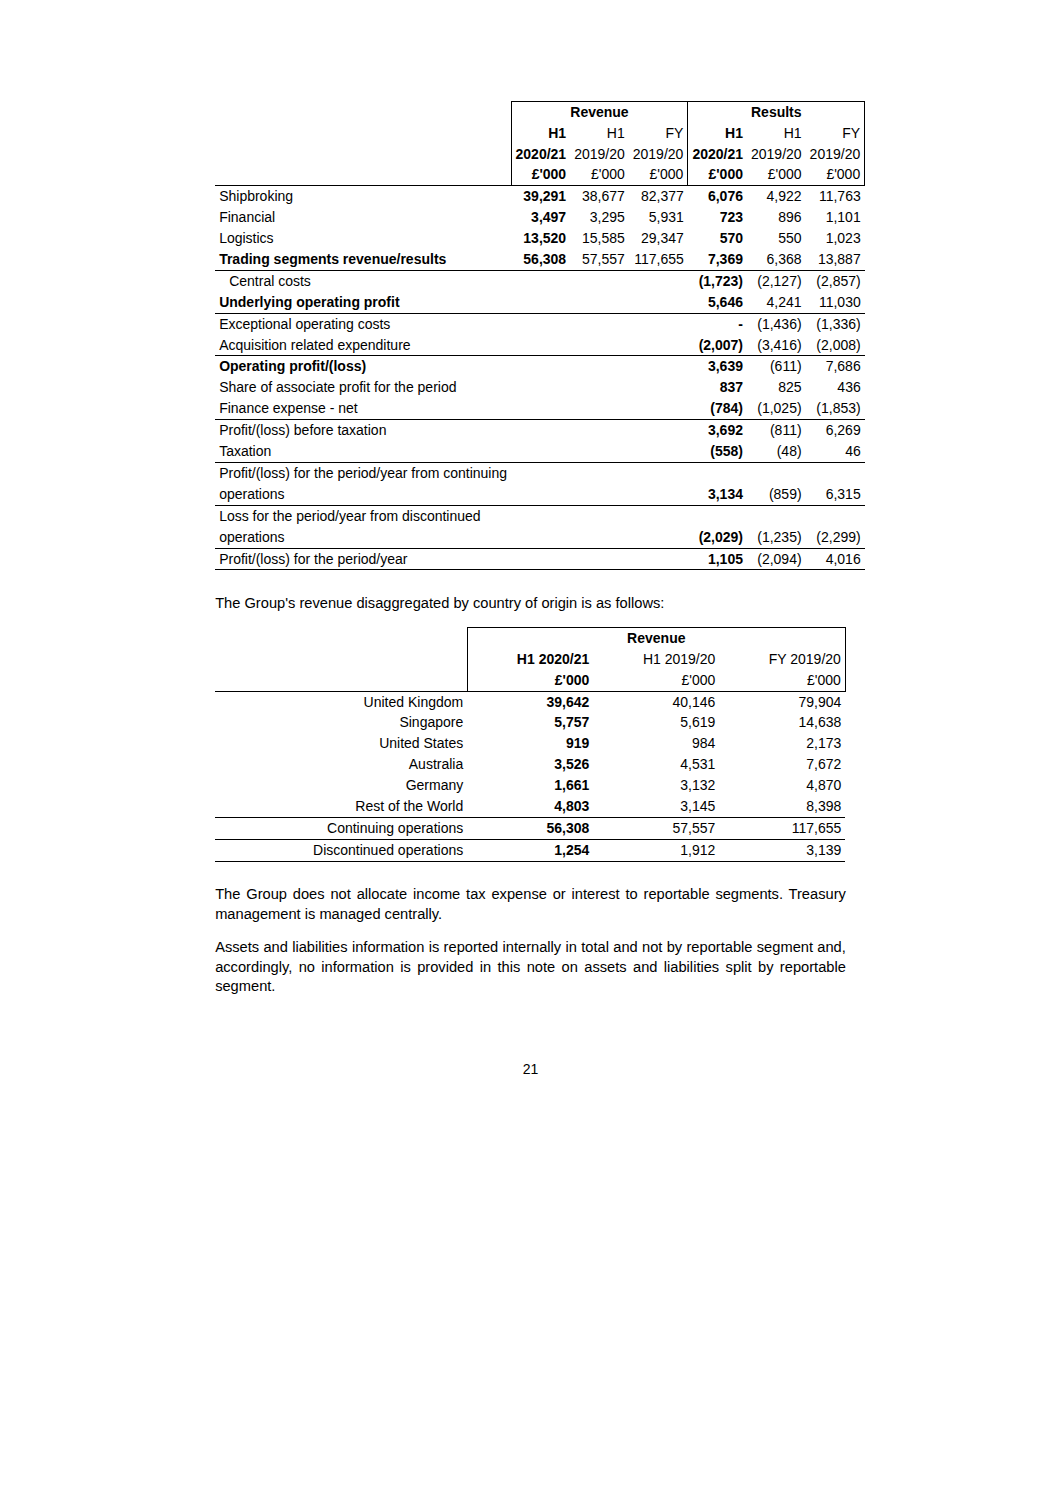| | Revenue | Results |
| | H1 | H1 | FY | H1 | H1 | FY |
| | 2020/21 | 2019/20 | 2019/20 | 2020/21 | 2019/20 | 2019/20 |
| | £'000 | £'000 | £'000 | £'000 | £'000 | £'000 |
| Shipbroking | 39,291 | 38,677 | 82,377 | 6,076 | 4,922 | 11,763 |
| Financial | 3,497 | 3,295 | 5,931 | 723 | 896 | 1,101 |
| Logistics | 13,520 | 15,585 | 29,347 | 570 | 550 | 1,023 |
| Trading segments revenue/results | 56,308 | 57,557 | 117,655 | 7,369 | 6,368 | 13,887 |
| Central costs | | | | (1,723) | (2,127) | (2,857) |
| Underlying operating profit | | | | 5,646 | 4,241 | 11,030 |
| Exceptional operating costs | | | | - | (1,436) | (1,336) |
| Acquisition related expenditure | | | | (2,007) | (3,416) | (2,008) |
| Operating profit/(loss) | | | | 3,639 | (611) | 7,686 |
| Share of associate profit for the period | | | | 837 | 825 | 436 |
| Finance expense - net | | | | (784) | (1,025) | (1,853) |
| Profit/(loss) before taxation | | | | 3,692 | (811) | 6,269 |
| Taxation | | | | (558) | (48) | 46 |
| Profit/(loss) for the period/year from continuing | | | | | | |
| operations | | | | 3,134 | (859) | 6,315 |
| Loss for the period/year from discontinued | | | | | | |
| operations | | | | (2,029) | (1,235) | (2,299) |
| Profit/(loss) for the period/year | | | | 1,105 | (2,094) | 4,016 |
The Group's revenue disaggregated by country of origin is as follows:
| | Revenue |
| | H1 2020/21 | H1 2019/20 | FY 2019/20 |
| | £'000 | £'000 | £'000 |
| United Kingdom | 39,642 | 40,146 | 79,904 |
| Singapore | 5,757 | 5,619 | 14,638 |
| United States | 919 | 984 | 2,173 |
| Australia | 3,526 | 4,531 | 7,672 |
| Germany | 1,661 | 3,132 | 4,870 |
| Rest of the World | 4,803 | 3,145 | 8,398 |
| Continuing operations | 56,308 | 57,557 | 117,655 |
| Discontinued operations | 1,254 | 1,912 | 3,139 |
The Group does not allocate income tax expense or interest to reportable segments. Treasury management is managed centrally.
Assets and liabilities information is reported internally in total and not by reportable segment and, accordingly, no information is provided in this note on assets and liabilities split by reportable segment.
21